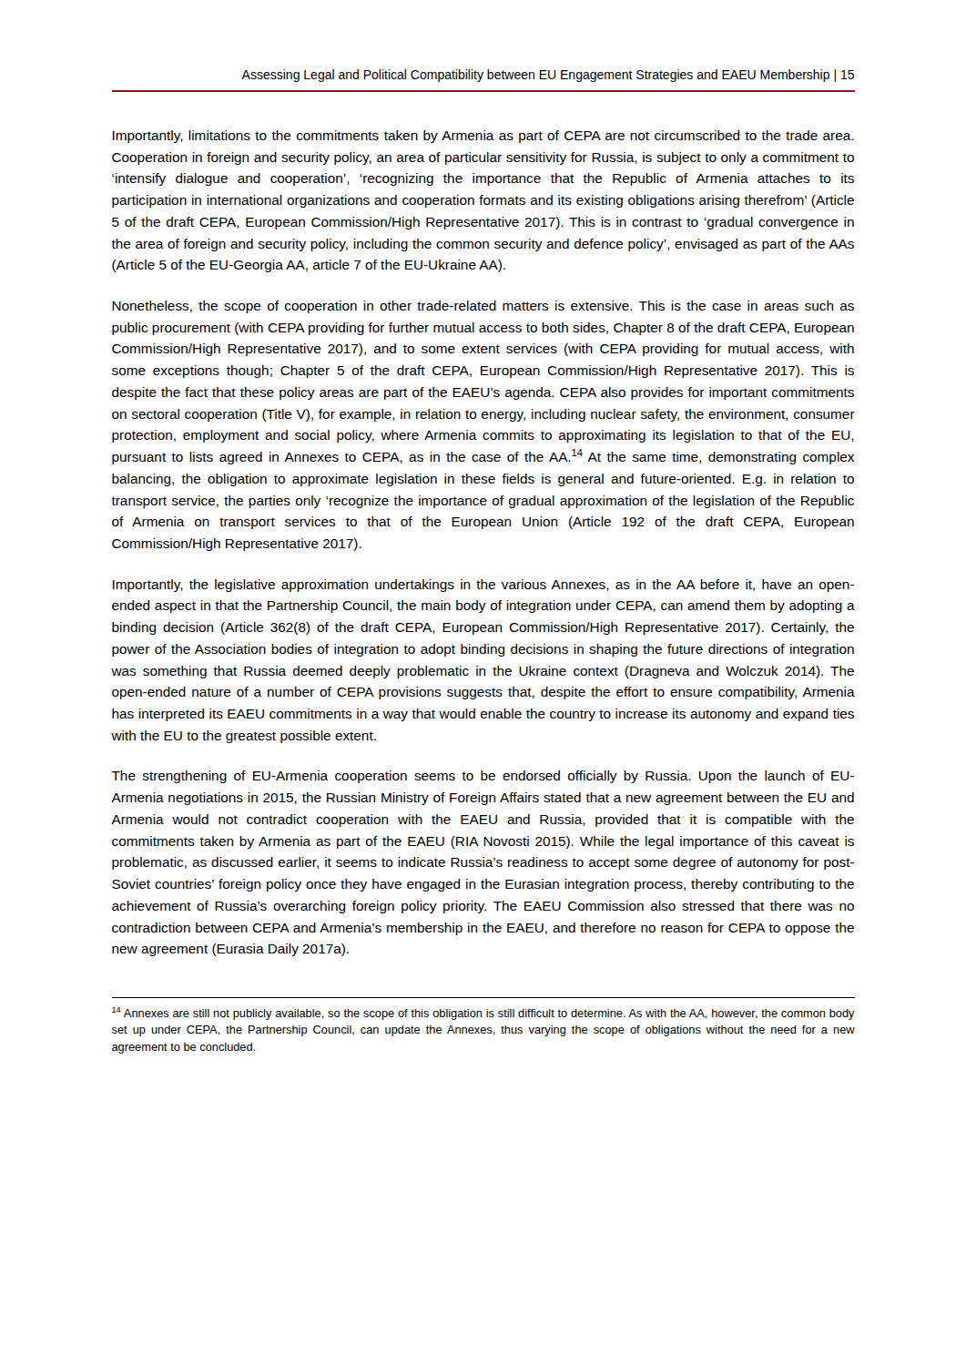Assessing Legal and Political Compatibility between EU Engagement Strategies and EAEU Membership | 15
Importantly, limitations to the commitments taken by Armenia as part of CEPA are not circumscribed to the trade area. Cooperation in foreign and security policy, an area of particular sensitivity for Russia, is subject to only a commitment to ‘intensify dialogue and cooperation’, ‘recognizing the importance that the Republic of Armenia attaches to its participation in international organizations and cooperation formats and its existing obligations arising therefrom’ (Article 5 of the draft CEPA, European Commission/High Representative 2017). This is in contrast to ‘gradual convergence in the area of foreign and security policy, including the common security and defence policy’, envisaged as part of the AAs (Article 5 of the EU-Georgia AA, article 7 of the EU-Ukraine AA).
Nonetheless, the scope of cooperation in other trade-related matters is extensive. This is the case in areas such as public procurement (with CEPA providing for further mutual access to both sides, Chapter 8 of the draft CEPA, European Commission/High Representative 2017), and to some extent services (with CEPA providing for mutual access, with some exceptions though; Chapter 5 of the draft CEPA, European Commission/High Representative 2017). This is despite the fact that these policy areas are part of the EAEU’s agenda. CEPA also provides for important commitments on sectoral cooperation (Title V), for example, in relation to energy, including nuclear safety, the environment, consumer protection, employment and social policy, where Armenia commits to approximating its legislation to that of the EU, pursuant to lists agreed in Annexes to CEPA, as in the case of the AA.14 At the same time, demonstrating complex balancing, the obligation to approximate legislation in these fields is general and future-oriented. E.g. in relation to transport service, the parties only ‘recognize the importance of gradual approximation of the legislation of the Republic of Armenia on transport services to that of the European Union (Article 192 of the draft CEPA, European Commission/High Representative 2017).
Importantly, the legislative approximation undertakings in the various Annexes, as in the AA before it, have an open-ended aspect in that the Partnership Council, the main body of integration under CEPA, can amend them by adopting a binding decision (Article 362(8) of the draft CEPA, European Commission/High Representative 2017). Certainly, the power of the Association bodies of integration to adopt binding decisions in shaping the future directions of integration was something that Russia deemed deeply problematic in the Ukraine context (Dragneva and Wolczuk 2014). The open-ended nature of a number of CEPA provisions suggests that, despite the effort to ensure compatibility, Armenia has interpreted its EAEU commitments in a way that would enable the country to increase its autonomy and expand ties with the EU to the greatest possible extent.
The strengthening of EU-Armenia cooperation seems to be endorsed officially by Russia. Upon the launch of EU-Armenia negotiations in 2015, the Russian Ministry of Foreign Affairs stated that a new agreement between the EU and Armenia would not contradict cooperation with the EAEU and Russia, provided that it is compatible with the commitments taken by Armenia as part of the EAEU (RIA Novosti 2015). While the legal importance of this caveat is problematic, as discussed earlier, it seems to indicate Russia’s readiness to accept some degree of autonomy for post-Soviet countries’ foreign policy once they have engaged in the Eurasian integration process, thereby contributing to the achievement of Russia’s overarching foreign policy priority. The EAEU Commission also stressed that there was no contradiction between CEPA and Armenia’s membership in the EAEU, and therefore no reason for CEPA to oppose the new agreement (Eurasia Daily 2017a).
14 Annexes are still not publicly available, so the scope of this obligation is still difficult to determine. As with the AA, however, the common body set up under CEPA, the Partnership Council, can update the Annexes, thus varying the scope of obligations without the need for a new agreement to be concluded.